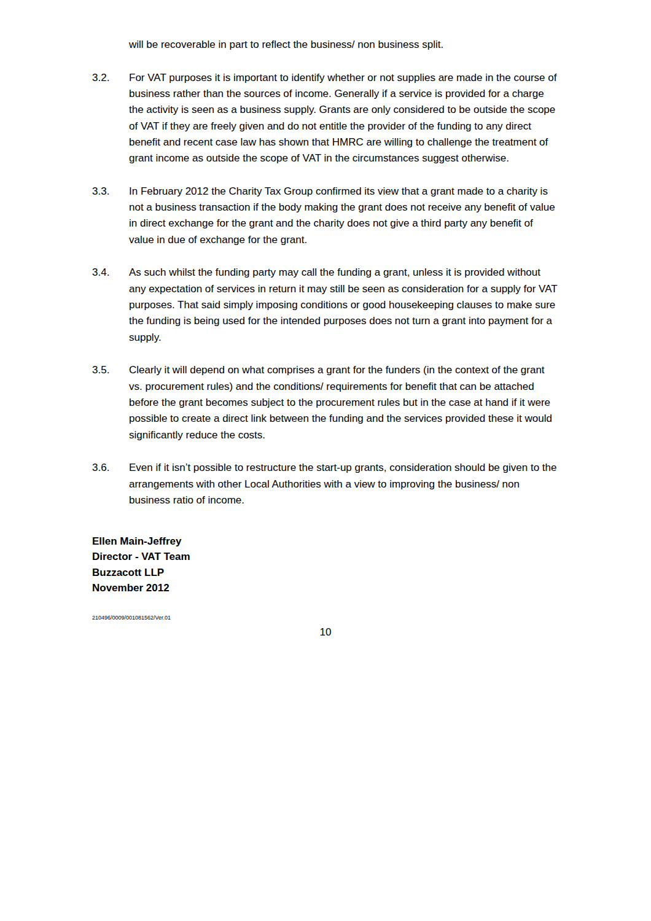will be recoverable in part to reflect the business/ non business split.
3.2. For VAT purposes it is important to identify whether or not supplies are made in the course of business rather than the sources of income. Generally if a service is provided for a charge the activity is seen as a business supply. Grants are only considered to be outside the scope of VAT if they are freely given and do not entitle the provider of the funding to any direct benefit and recent case law has shown that HMRC are willing to challenge the treatment of grant income as outside the scope of VAT in the circumstances suggest otherwise.
3.3. In February 2012 the Charity Tax Group confirmed its view that a grant made to a charity is not a business transaction if the body making the grant does not receive any benefit of value in direct exchange for the grant and the charity does not give a third party any benefit of value in due of exchange for the grant.
3.4. As such whilst the funding party may call the funding a grant, unless it is provided without any expectation of services in return it may still be seen as consideration for a supply for VAT purposes. That said simply imposing conditions or good housekeeping clauses to make sure the funding is being used for the intended purposes does not turn a grant into payment for a supply.
3.5. Clearly it will depend on what comprises a grant for the funders (in the context of the grant vs. procurement rules) and the conditions/ requirements for benefit that can be attached before the grant becomes subject to the procurement rules but in the case at hand if it were possible to create a direct link between the funding and the services provided these it would significantly reduce the costs.
3.6. Even if it isn’t possible to restructure the start-up grants, consideration should be given to the arrangements with other Local Authorities with a view to improving the business/ non business ratio of income.
Ellen Main-Jeffrey
Director - VAT Team
Buzzacott LLP
November 2012
210496/0009/001081562/Ver.01
10